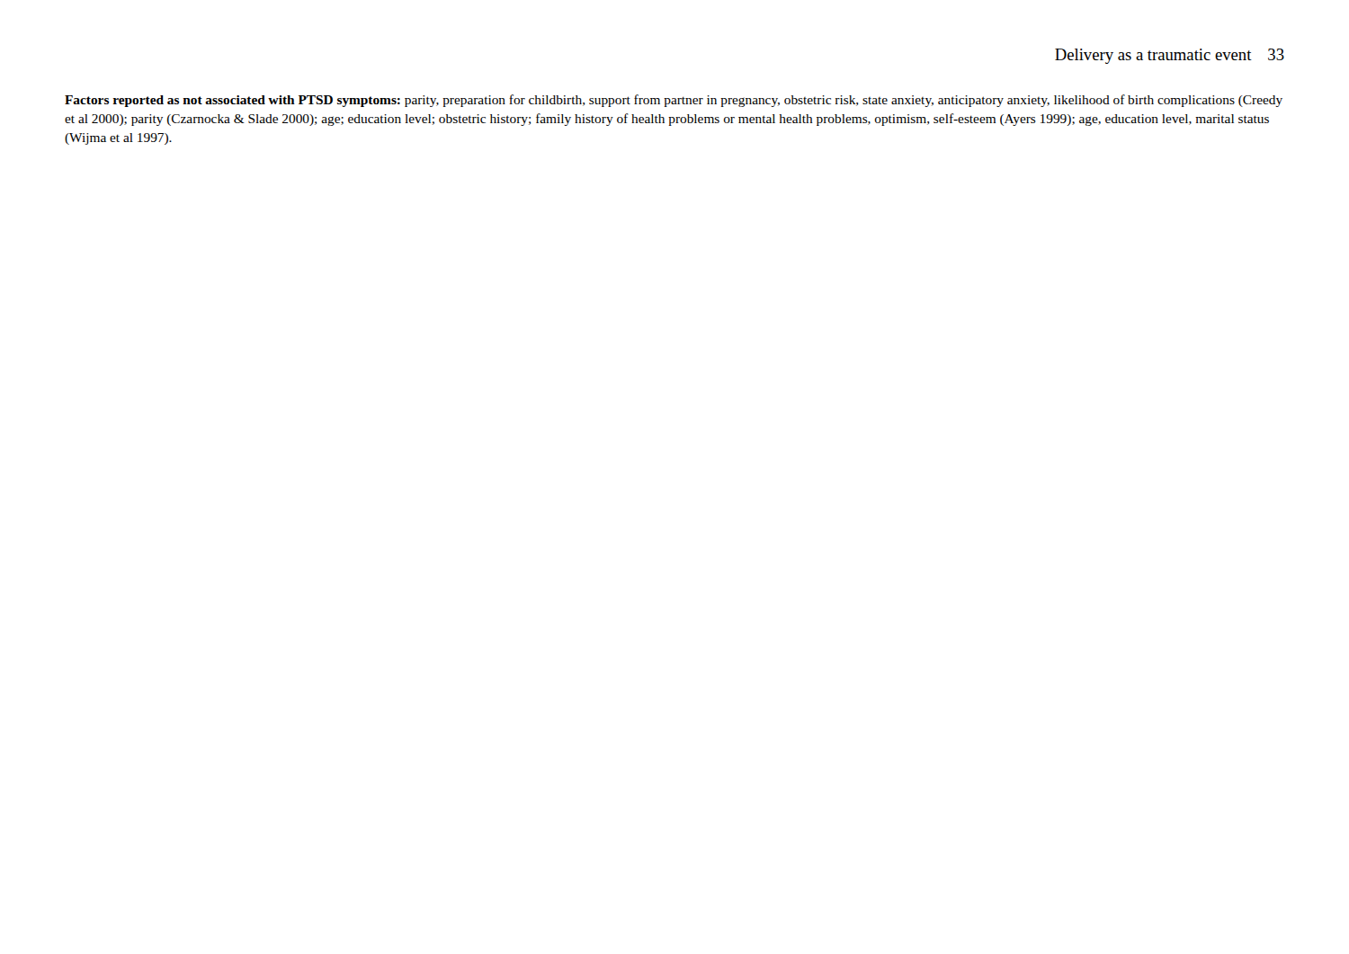Delivery as a traumatic event33
Factors reported as not associated with PTSD symptoms: parity, preparation for childbirth, support from partner in pregnancy, obstetric risk, state anxiety, anticipatory anxiety, likelihood of birth complications (Creedy et al 2000); parity (Czarnocka & Slade 2000); age; education level; obstetric history; family history of health problems or mental health problems, optimism, self-esteem (Ayers 1999); age, education level, marital status (Wijma et al 1997).